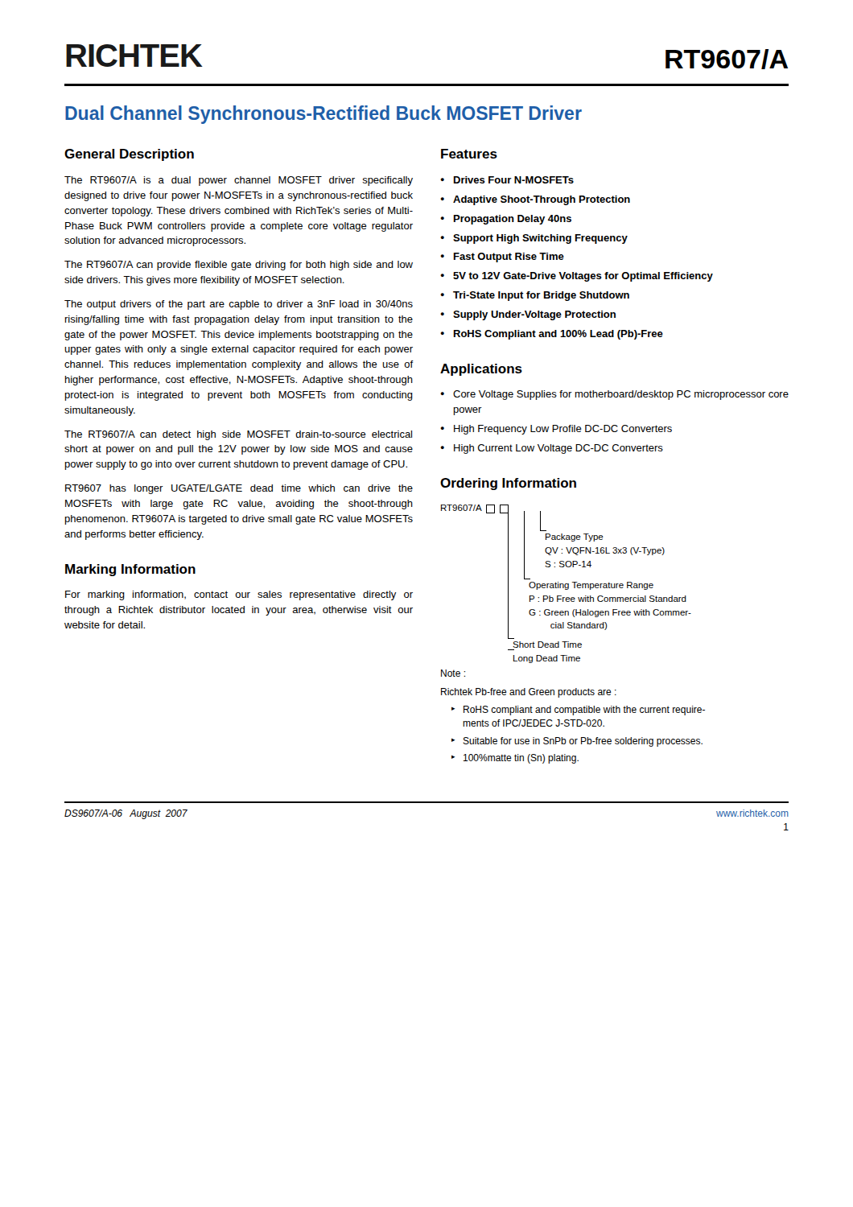RICHTEK
RT9607/A
Dual Channel Synchronous-Rectified Buck MOSFET Driver
General Description
The RT9607/A is a dual power channel MOSFET driver specifically designed to drive four power N-MOSFETs in a synchronous-rectified buck converter topology. These drivers combined with RichTek’s series of Multi-Phase Buck PWM controllers provide a complete core voltage regulator solution for advanced microprocessors.
The RT9607/A can provide flexible gate driving for both high side and low side drivers. This gives more flexibility of MOSFET selection.
The output drivers of the part are capble to driver a 3nF load in 30/40ns rising/falling time with fast propagation delay from input transition to the gate of the power MOSFET. This device implements bootstrapping on the upper gates with only a single external capacitor required for each power channel. This reduces implementation complexity and allows the use of higher performance, cost effective, N-MOSFETs. Adaptive shoot-through protect-ion is integrated to prevent both MOSFETs from conducting simultaneously.
The RT9607/A can detect high side MOSFET drain-to-source electrical short at power on and pull the 12V power by low side MOS and cause power supply to go into over current shutdown to prevent damage of CPU.
RT9607 has longer UGATE/LGATE dead time which can drive the MOSFETs with large gate RC value, avoiding the shoot-through phenomenon. RT9607A is targeted to drive small gate RC value MOSFETs and performs better efficiency.
Marking Information
For marking information, contact our sales representative directly or through a Richtek distributor located in your area, otherwise visit our website for detail.
Features
Drives Four N-MOSFETs
Adaptive Shoot-Through Protection
Propagation Delay 40ns
Support High Switching Frequency
Fast Output Rise Time
5V to 12V Gate-Drive Voltages for Optimal Efficiency
Tri-State Input for Bridge Shutdown
Supply Under-Voltage Protection
RoHS Compliant and 100% Lead (Pb)-Free
Applications
Core Voltage Supplies for motherboard/desktop PC microprocessor core power
High Frequency Low Profile DC-DC Converters
High Current Low Voltage DC-DC Converters
Ordering Information
RT9607/A
Package Type
QV : VQFN-16L 3x3 (V-Type)
S : SOP-14
Operating Temperature Range
P : Pb Free with Commercial Standard
G : Green (Halogen Free with Commer-
cial Standard)
Short Dead Time
Long Dead Time
Note :
Richtek Pb-free and Green products are :
RoHS compliant and compatible with the current require-
ments of IPC/JEDEC J-STD-020.
Suitable for use in SnPb or Pb-free soldering processes.
100%matte tin (Sn) plating.
DS9607/A-06 August 2007
www.richtek.com 1